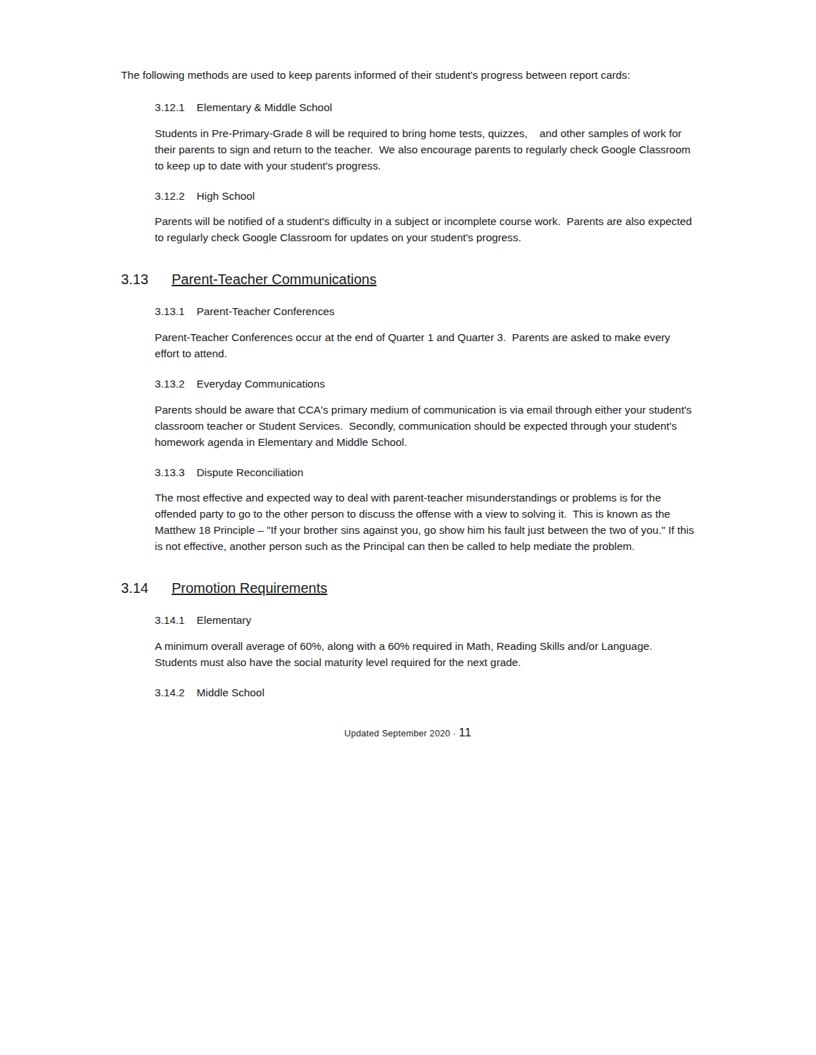The following methods are used to keep parents informed of their student's progress between report cards:
3.12.1 Elementary & Middle School
Students in Pre-Primary-Grade 8 will be required to bring home tests, quizzes, and other samples of work for their parents to sign and return to the teacher. We also encourage parents to regularly check Google Classroom to keep up to date with your student's progress.
3.12.2 High School
Parents will be notified of a student's difficulty in a subject or incomplete course work. Parents are also expected to regularly check Google Classroom for updates on your student's progress.
3.13 Parent-Teacher Communications
3.13.1 Parent-Teacher Conferences
Parent-Teacher Conferences occur at the end of Quarter 1 and Quarter 3. Parents are asked to make every effort to attend.
3.13.2 Everyday Communications
Parents should be aware that CCA's primary medium of communication is via email through either your student's classroom teacher or Student Services. Secondly, communication should be expected through your student's homework agenda in Elementary and Middle School.
3.13.3 Dispute Reconciliation
The most effective and expected way to deal with parent-teacher misunderstandings or problems is for the offended party to go to the other person to discuss the offense with a view to solving it. This is known as the Matthew 18 Principle – "If your brother sins against you, go show him his fault just between the two of you." If this is not effective, another person such as the Principal can then be called to help mediate the problem.
3.14 Promotion Requirements
3.14.1 Elementary
A minimum overall average of 60%, along with a 60% required in Math, Reading Skills and/or Language. Students must also have the social maturity level required for the next grade.
3.14.2 Middle School
Updated September 2020 · 11